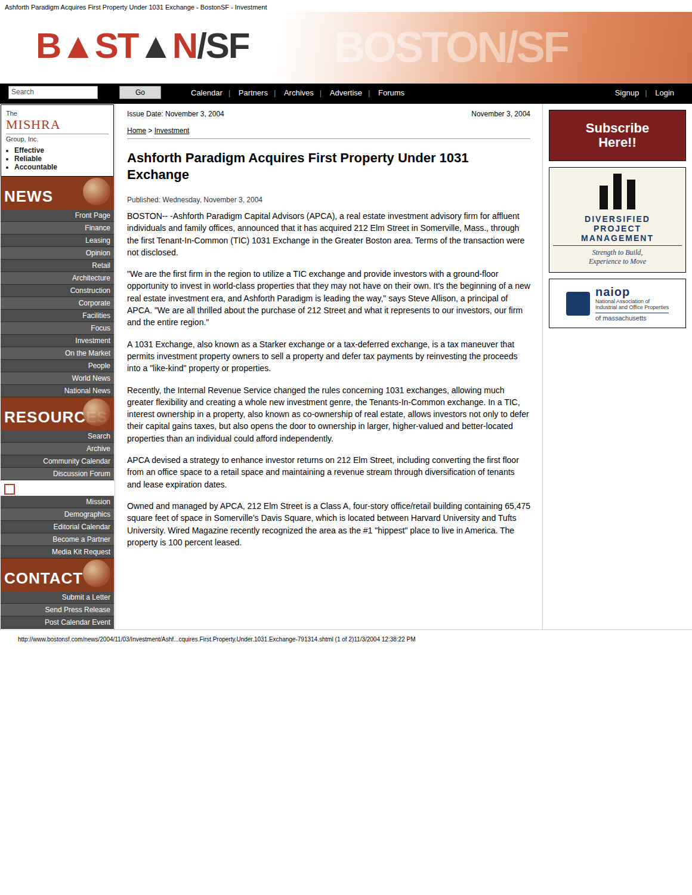Ashforth Paradigm Acquires First Property Under 1031 Exchange - BostonSF - Investment
BOSTON/SF
B▲ST▲N/SF
Search
Go
Calendar| Partners| Archives| Advertise| Forums
Signup| Login
| The MISHRA Group, Inc. Effective Reliable Accountable NEWS Front Page Finance Leasing Opinion Retail Architecture Construction Corporate Facilities Focus Investment On the Market People World News National News RESOURCES Search Archive Community Calendar Discussion Forum Mission Demographics Editorial Calendar Become a Partner Media Kit Request CONTACT Submit a Letter Send Press Release Post Calendar Event | November 3, 2004 Issue Date: November 3, 2004 Home > Investment Ashforth Paradigm Acquires First Property Under 1031 Exchange Published: Wednesday, November 3, 2004 BOSTON-- -Ashforth Paradigm Capital Advisors (APCA), a real estate investment advisory firm for affluent individuals and family offices, announced that it has acquired 212 Elm Street in Somerville, Mass., through the first Tenant-In-Common (TIC) 1031 Exchange in the Greater Boston area. Terms of the transaction were not disclosed. "We are the first firm in the region to utilize a TIC exchange and provide investors with a ground-floor opportunity to invest in world-class properties that they may not have on their own. It's the beginning of a new real estate investment era, and Ashforth Paradigm is leading the way," says Steve Allison, a principal of APCA. "We are all thrilled about the purchase of 212 Street and what it represents to our investors, our firm and the entire region." A 1031 Exchange, also known as a Starker exchange or a tax-deferred exchange, is a tax maneuver that permits investment property owners to sell a property and defer tax payments by reinvesting the proceeds into a "like-kind" property or properties. Recently, the Internal Revenue Service changed the rules concerning 1031 exchanges, allowing much greater flexibility and creating a whole new investment genre, the Tenants-In-Common exchange. In a TIC, interest ownership in a property, also known as co-ownership of real estate, allows investors not only to defer their capital gains taxes, but also opens the door to ownership in larger, higher-valued and better-located properties than an individual could afford independently. APCA devised a strategy to enhance investor returns on 212 Elm Street, including converting the first floor from an office space to a retail space and maintaining a revenue stream through diversification of tenants and lease expiration dates. Owned and managed by APCA, 212 Elm Street is a Class A, four-story office/retail building containing 65,475 square feet of space in Somerville's Davis Square, which is located between Harvard University and Tufts University. Wired Magazine recently recognized the area as the #1 "hippest" place to live in America. The property is 100 percent leased. | Subscribe Here!! DIVERSIFIED PROJECT MANAGEMENT Strength to Build, Experience to Move naiop National Association of Industrial and Office Properties of massachusetts |
http://www.bostonsf.com/news/2004/11/03/Investment/Ashf...cquires.First.Property.Under.1031.Exchange-791314.shtml (1 of 2)11/3/2004 12:38:22 PM